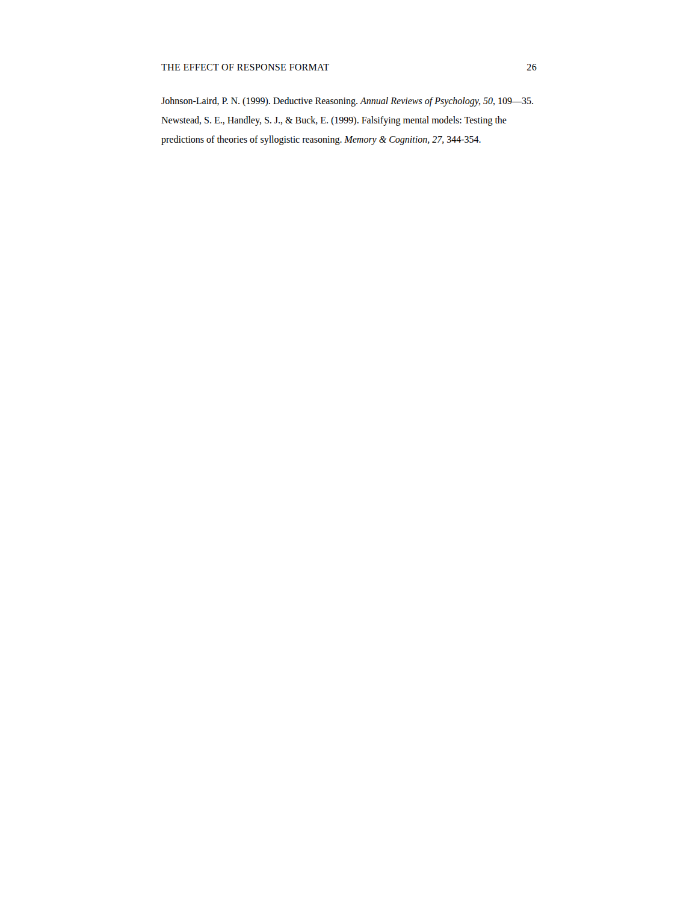The Effect of Response Format 26
Johnson-Laird, P. N. (1999). Deductive Reasoning. Annual Reviews of Psychology, 50, 109—35.
Newstead, S. E., Handley, S. J., & Buck, E. (1999). Falsifying mental models: Testing the predictions of theories of syllogistic reasoning. Memory & Cognition, 27, 344-354.